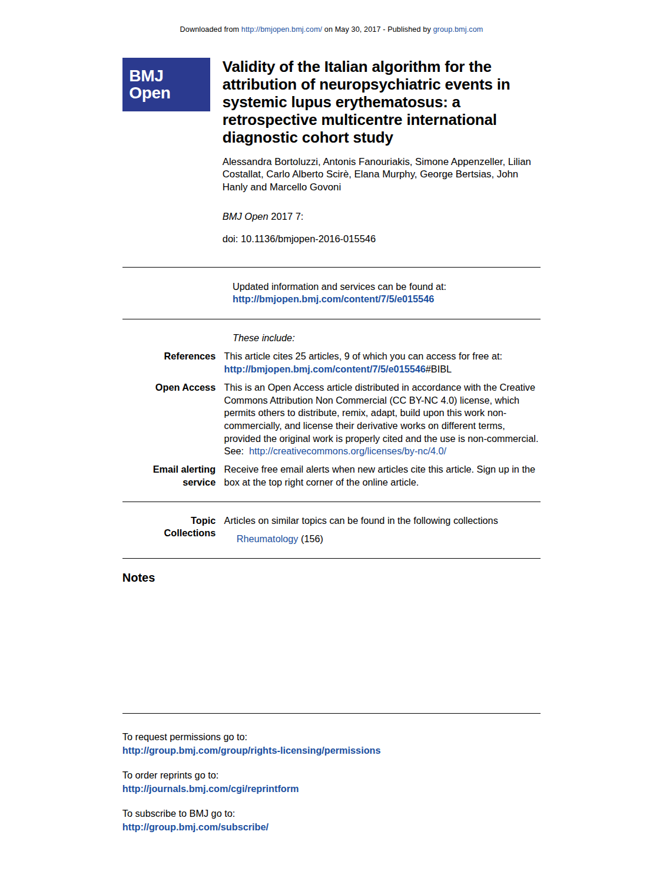Downloaded from http://bmjopen.bmj.com/ on May 30, 2017 - Published by group.bmj.com
BMJ Open
Validity of the Italian algorithm for the attribution of neuropsychiatric events in systemic lupus erythematosus: a retrospective multicentre international diagnostic cohort study
Alessandra Bortoluzzi, Antonis Fanouriakis, Simone Appenzeller, Lilian Costallat, Carlo Alberto Scirè, Elana Murphy, George Bertsias, John Hanly and Marcello Govoni
BMJ Open 2017 7:
doi: 10.1136/bmjopen-2016-015546
Updated information and services can be found at:
http://bmjopen.bmj.com/content/7/5/e015546
These include:
References
This article cites 25 articles, 9 of which you can access for free at:
http://bmjopen.bmj.com/content/7/5/e015546#BIBL
Open Access
This is an Open Access article distributed in accordance with the Creative Commons Attribution Non Commercial (CC BY-NC 4.0) license, which permits others to distribute, remix, adapt, build upon this work non-commercially, and license their derivative works on different terms, provided the original work is properly cited and the use is non-commercial. See: http://creativecommons.org/licenses/by-nc/4.0/
Email alerting
service
Receive free email alerts when new articles cite this article. Sign up in the box at the top right corner of the online article.
Topic
Collections
Articles on similar topics can be found in the following collections
Rheumatology (156)
Notes
To request permissions go to:
http://group.bmj.com/group/rights-licensing/permissions
To order reprints go to:
http://journals.bmj.com/cgi/reprintform
To subscribe to BMJ go to:
http://group.bmj.com/subscribe/